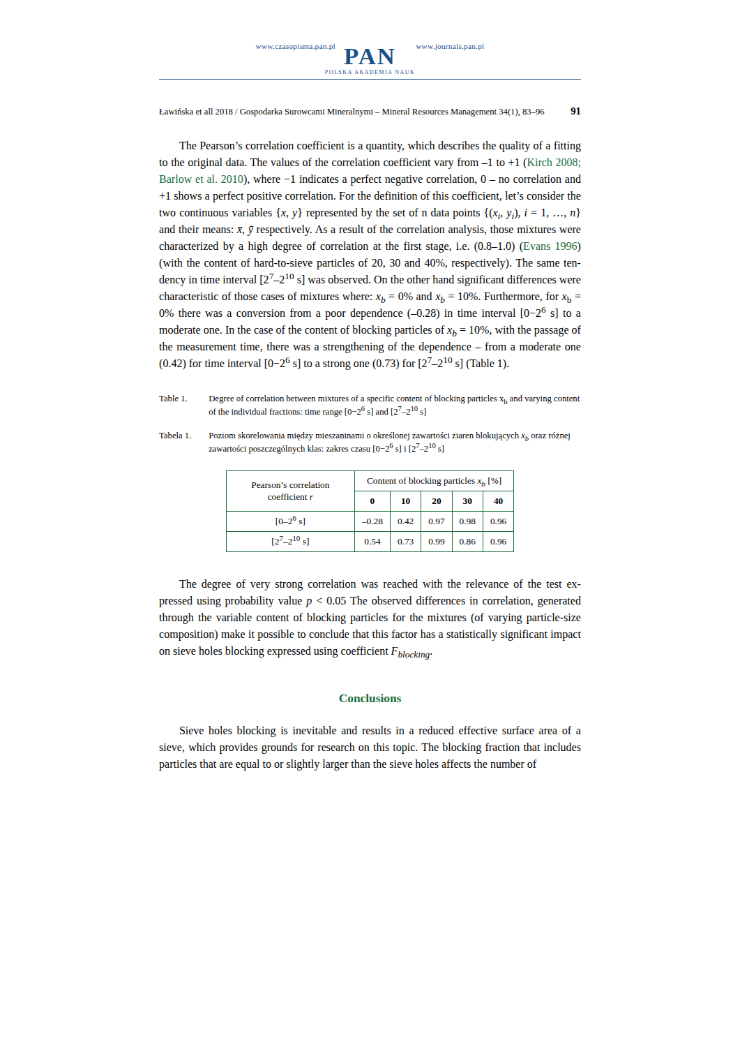www.czasopisma.pan.pl www.journals.pan.pl
PAN POLSKA AKADEMIA NAUK
Ławińska et all 2018 / Gospodarka Surowcami Mineralnymi – Mineral Resources Management 34(1), 83–96 91
The Pearson’s correlation coefficient is a quantity, which describes the quality of a fitting to the original data. The values of the correlation coefficient vary from –1 to +1 (Kirch 2008; Barlow et al. 2010), where −1 indicates a perfect negative correlation, 0 – no correlation and +1 shows a perfect positive correlation. For the definition of this coefficient, let’s consider the two continuous variables {x, y} represented by the set of n data points {(xi, yi), i = 1, …, n} and their means: x̄, ȳ respectively. As a result of the correlation analysis, those mixtures were characterized by a high degree of correlation at the first stage, i.e. (0.8–1.0) (Evans 1996) (with the content of hard-to-sieve particles of 20, 30 and 40%, respectively). The same tendency in time interval [27–210 s] was observed. On the other hand significant differences were characteristic of those cases of mixtures where: xb = 0% and xb = 10%. Furthermore, for xb = 0% there was a conversion from a poor dependence (–0.28) in time interval [0−26 s] to a moderate one. In the case of the content of blocking particles of xb = 10%, with the passage of the measurement time, there was a strengthening of the dependence – from a moderate one (0.42) for time interval [0−26 s] to a strong one (0.73) for [27–210 s] (Table 1).
Table 1. Degree of correlation between mixtures of a specific content of blocking particles xb and varying content of the individual fractions: time range [0−26 s] and [27–210 s]
Tabela 1. Poziom skorelowania między mieszaninami o określonej zawartości ziaren blokujących xb oraz różnej zawartości poszczególnych klas: zakres czasu [0−26 s] i [27–210 s]
| Pearson’s correlation coefficient r | Content of blocking particles x b [%] |
| --- | --- |
| 0 | 10 | 20 | 30 | 40 |
| [0–2 6 s] | –0.28 | 0.42 | 0.97 | 0.98 | 0.96 |
| [2 7 –2 10 s] | 0.54 | 0.73 | 0.99 | 0.86 | 0.96 |
The degree of very strong correlation was reached with the relevance of the test expressed using probability value p < 0.05 The observed differences in correlation, generated through the variable content of blocking particles for the mixtures (of varying particle-size composition) make it possible to conclude that this factor has a statistically significant impact on sieve holes blocking expressed using coefficient Fblocking.
Conclusions
Sieve holes blocking is inevitable and results in a reduced effective surface area of a sieve, which provides grounds for research on this topic. The blocking fraction that includes particles that are equal to or slightly larger than the sieve holes affects the number of